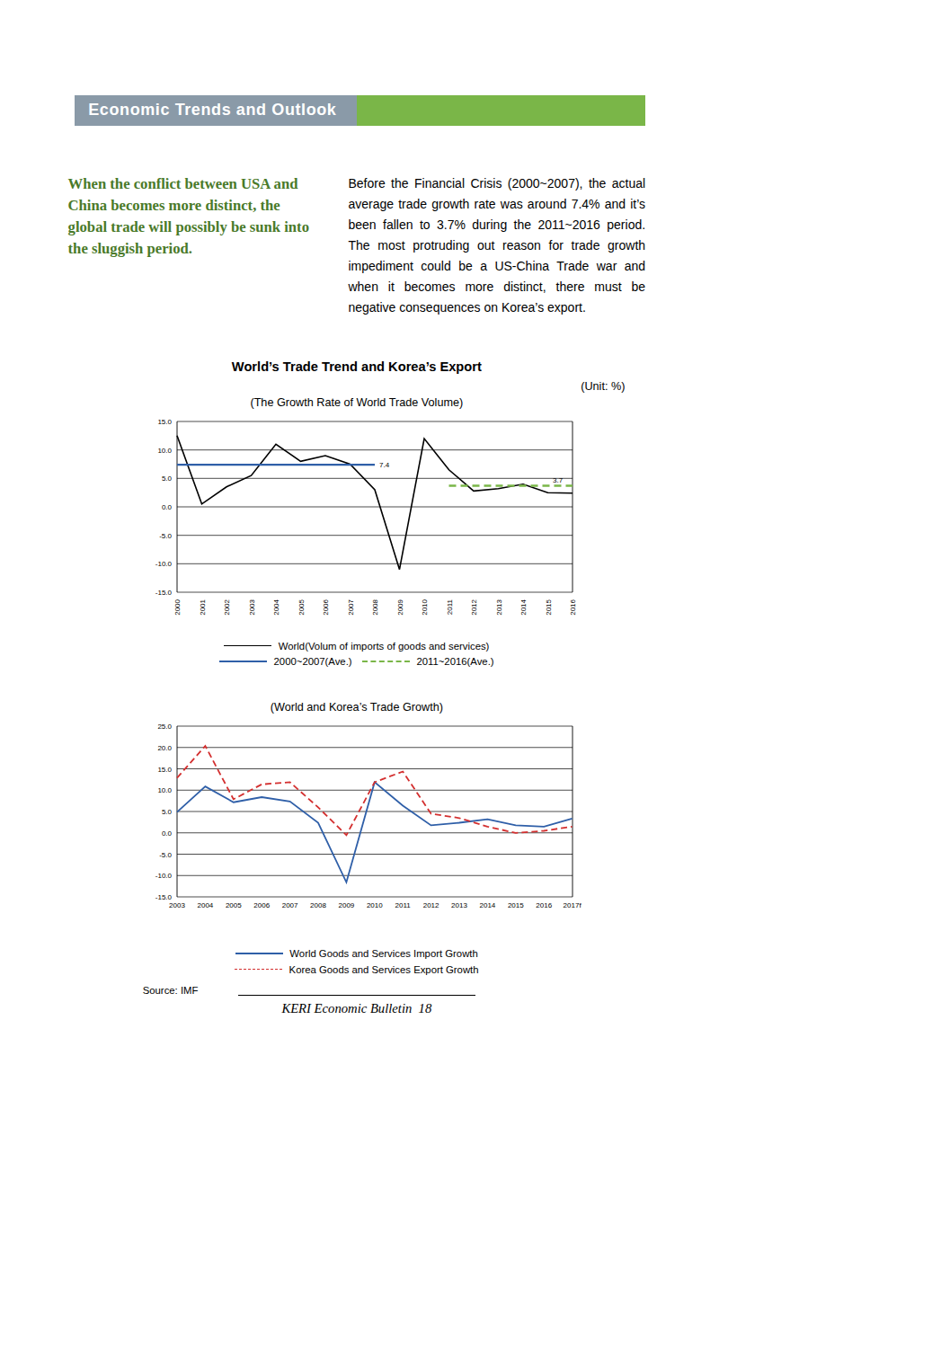Economic Trends and Outlook
When the conflict between USA and China becomes more distinct, the global trade will possibly be sunk into the sluggish period.
Before the Financial Crisis (2000~2007), the actual average trade growth rate was around 7.4% and it’s been fallen to 3.7% during the 2011~2016 period. The most protruding out reason for trade growth impediment could be a US-China Trade war and when it becomes more distinct, there must be negative consequences on Korea’s export.
World’s Trade Trend and Korea’s Export
(Unit: %)
(The Growth Rate of World Trade Volume)
15.0 10.0 5.0 0.0 -5.0 -10.0 -15.0 7.4 3.7 2000 2001 2002 2003 2004 2005 2006 2007 2008 2009 2010 2011 2012 2013 2014 2015 2016
World(Volum of imports of goods and services)
2000~2007(Ave.)
2011~2016(Ave.)
(World and Korea’s Trade Growth)
25.0 20.0 15.0 10.0 5.0 0.0 -5.0 -10.0 -15.0 2003 2004 2005 2006 2007 2008 2009 2010 2011 2012 2013 2014 2015 2016 2017f
World Goods and Services Import Growth
Korea Goods and Services Export Growth
Source: IMF
KERI Economic Bulletin 18